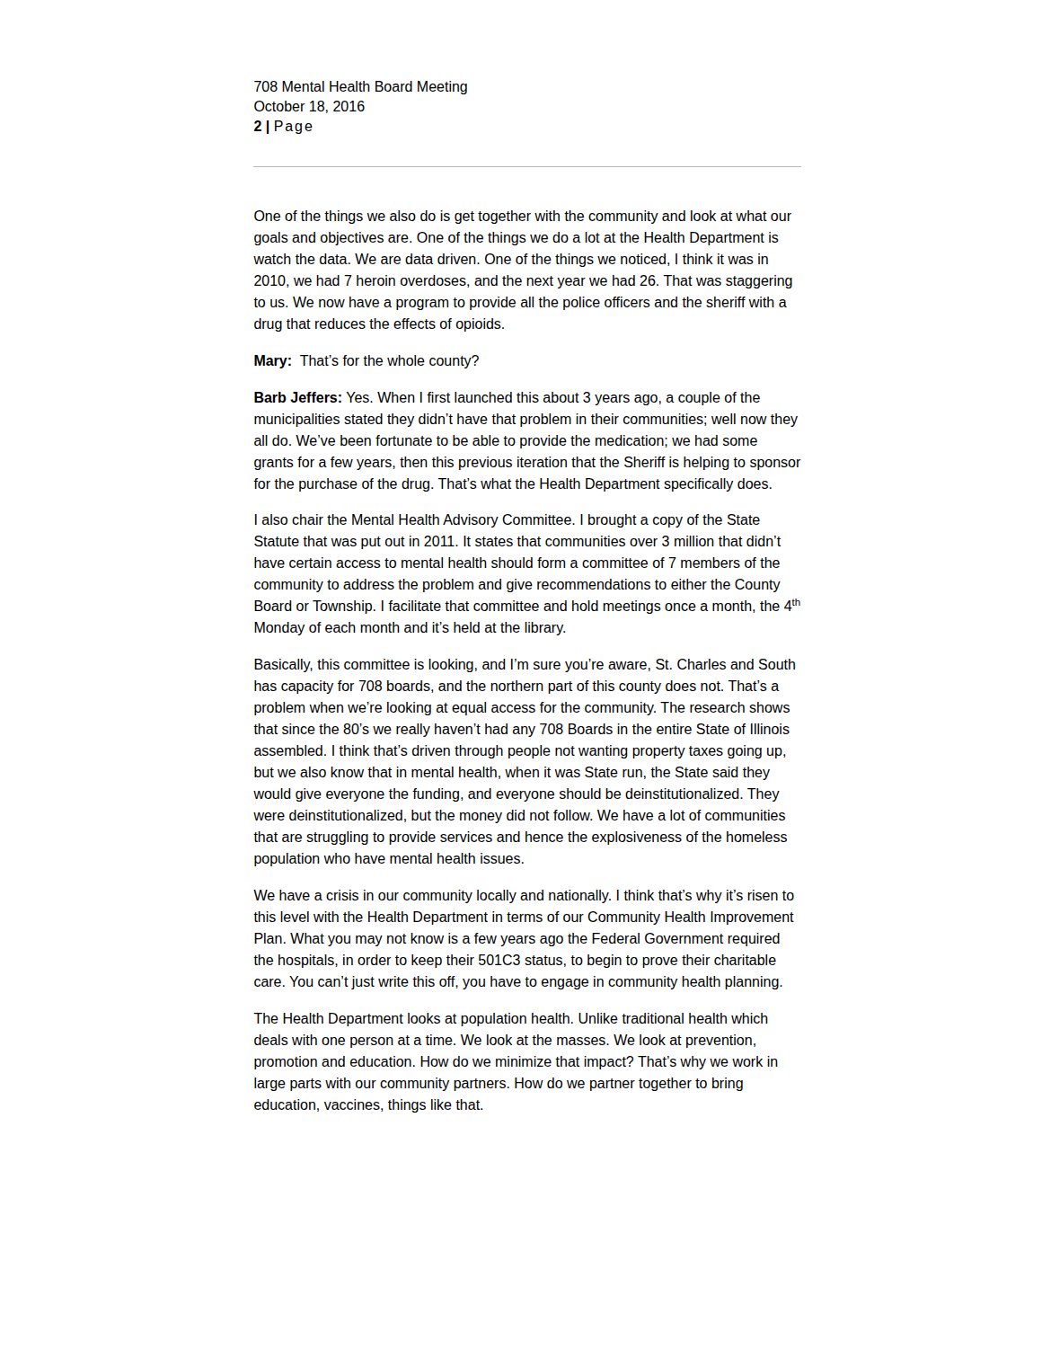708 Mental Health Board Meeting
October 18, 2016
2 | Page
One of the things we also do is get together with the community and look at what our goals and objectives are. One of the things we do a lot at the Health Department is watch the data. We are data driven. One of the things we noticed, I think it was in 2010, we had 7 heroin overdoses, and the next year we had 26. That was staggering to us. We now have a program to provide all the police officers and the sheriff with a drug that reduces the effects of opioids.
Mary: That’s for the whole county?
Barb Jeffers: Yes. When I first launched this about 3 years ago, a couple of the municipalities stated they didn’t have that problem in their communities; well now they all do. We’ve been fortunate to be able to provide the medication; we had some grants for a few years, then this previous iteration that the Sheriff is helping to sponsor for the purchase of the drug. That’s what the Health Department specifically does.
I also chair the Mental Health Advisory Committee. I brought a copy of the State Statute that was put out in 2011. It states that communities over 3 million that didn’t have certain access to mental health should form a committee of 7 members of the community to address the problem and give recommendations to either the County Board or Township. I facilitate that committee and hold meetings once a month, the 4th Monday of each month and it’s held at the library.
Basically, this committee is looking, and I’m sure you’re aware, St. Charles and South has capacity for 708 boards, and the northern part of this county does not. That’s a problem when we’re looking at equal access for the community. The research shows that since the 80’s we really haven’t had any 708 Boards in the entire State of Illinois assembled. I think that’s driven through people not wanting property taxes going up, but we also know that in mental health, when it was State run, the State said they would give everyone the funding, and everyone should be deinstitutionalized. They were deinstitutionalized, but the money did not follow. We have a lot of communities that are struggling to provide services and hence the explosiveness of the homeless population who have mental health issues.
We have a crisis in our community locally and nationally. I think that’s why it’s risen to this level with the Health Department in terms of our Community Health Improvement Plan. What you may not know is a few years ago the Federal Government required the hospitals, in order to keep their 501C3 status, to begin to prove their charitable care. You can’t just write this off, you have to engage in community health planning.
The Health Department looks at population health. Unlike traditional health which deals with one person at a time. We look at the masses. We look at prevention, promotion and education. How do we minimize that impact? That’s why we work in large parts with our community partners. How do we partner together to bring education, vaccines, things like that.